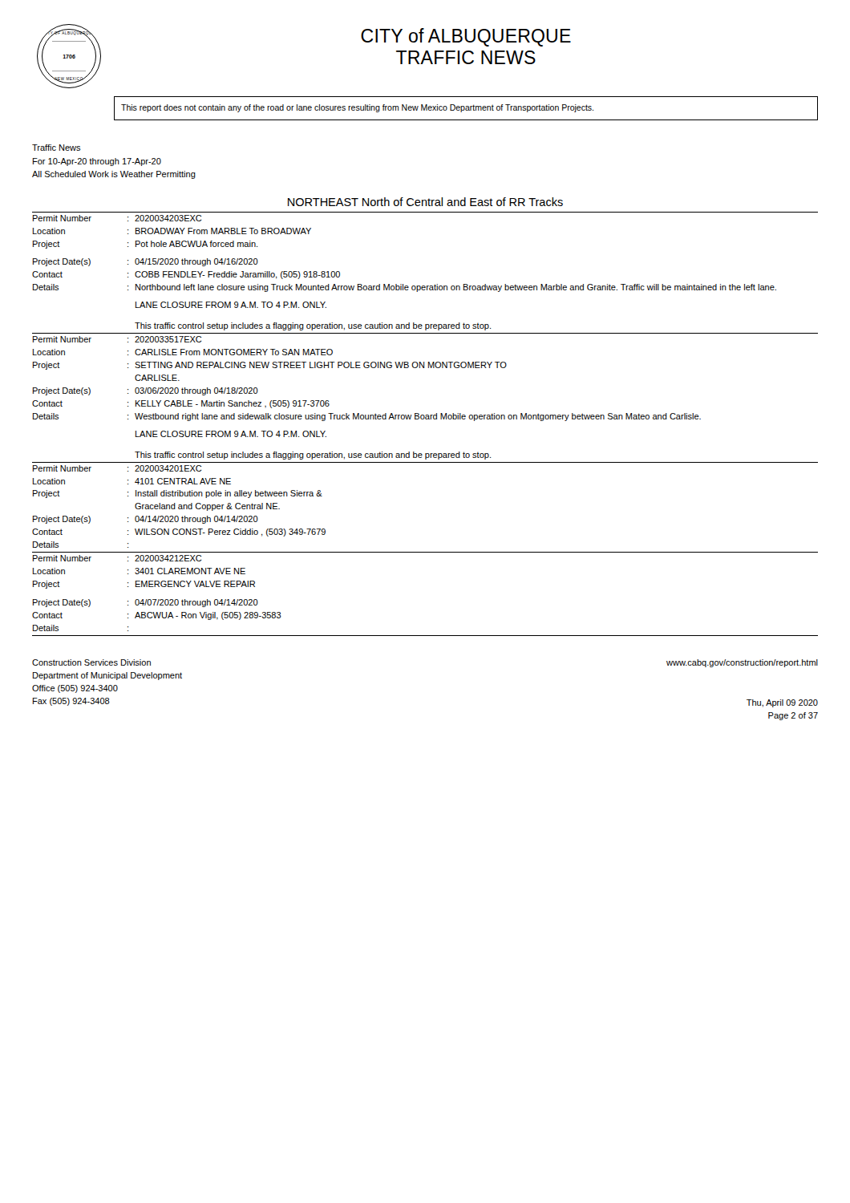CITY OF ALBUQUERQUE
1706
NEW MEXICO
CITY of ALBUQUERQUE
TRAFFIC NEWS
This report does not contain any of the road or lane closures resulting from New Mexico Department of Transportation Projects.
Traffic News
For 10-Apr-20 through 17-Apr-20
All Scheduled Work is Weather Permitting
NORTHEAST North of Central and East of RR Tracks
| Permit Number | : | 2020034203EXC |
| Location | : | BROADWAY From MARBLE To BROADWAY |
| Project | : | Pot hole ABCWUA forced main. |
| Project Date(s) | : | 04/15/2020 through 04/16/2020 |
| Contact | : | COBB FENDLEY- Freddie Jaramillo, (505) 918-8100 |
| Details | : | Northbound left lane closure using Truck Mounted Arrow Board Mobile operation on Broadway between Marble and Granite. Traffic will be maintained in the left lane. LANE CLOSURE FROM 9 A.M. TO 4 P.M. ONLY. This traffic control setup includes a flagging operation, use caution and be prepared to stop. |
| Permit Number | : | 2020033517EXC |
| Location | : | CARLISLE From MONTGOMERY To SAN MATEO |
| Project | : | SETTING AND REPALCING NEW STREET LIGHT POLE GOING WB ON MONTGOMERY TO CARLISLE. |
| Project Date(s) | : | 03/06/2020 through 04/18/2020 |
| Contact | : | KELLY CABLE - Martin Sanchez , (505) 917-3706 |
| Details | : | Westbound right lane and sidewalk closure using Truck Mounted Arrow Board Mobile operation on Montgomery between San Mateo and Carlisle. LANE CLOSURE FROM 9 A.M. TO 4 P.M. ONLY. This traffic control setup includes a flagging operation, use caution and be prepared to stop. |
| Permit Number | : | 2020034201EXC |
| Location | : | 4101 CENTRAL AVE NE |
| Project | : | Install distribution pole in alley between Sierra & Graceland and Copper & Central NE. |
| Project Date(s) | : | 04/14/2020 through 04/14/2020 |
| Contact | : | WILSON CONST- Perez Ciddio , (503) 349-7679 |
| Details | : | |
| Permit Number | : | 2020034212EXC |
| Location | : | 3401 CLAREMONT AVE NE |
| Project | : | EMERGENCY VALVE REPAIR |
| Project Date(s) | : | 04/07/2020 through 04/14/2020 |
| Contact | : | ABCWUA - Ron Vigil, (505) 289-3583 |
| Details | : | |
Construction Services Division
Department of Municipal Development
Office (505) 924-3400
Fax (505) 924-3408
www.cabq.gov/construction/report.html
Thu, April 09 2020
Page 2 of 37